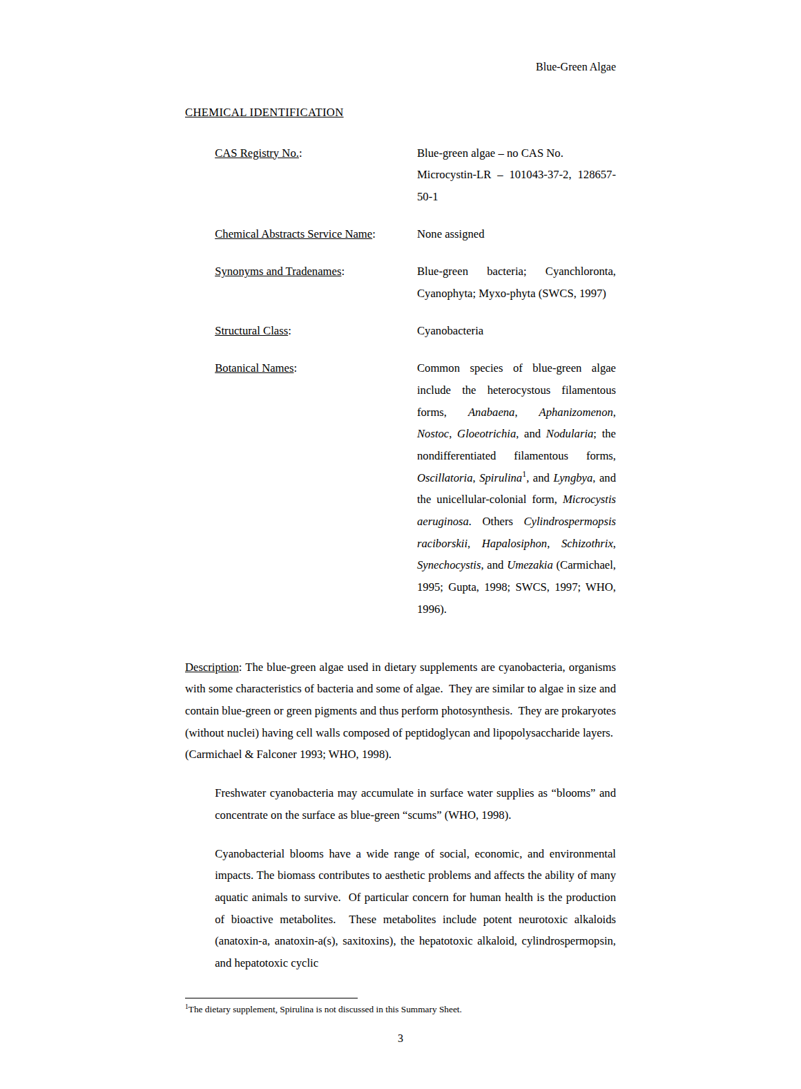Blue-Green Algae
CHEMICAL IDENTIFICATION
| CAS Registry No. : | Blue-green algae – no CAS No. Microcystin-LR – 101043-37-2, 128657-50-1 |
| Chemical Abstracts Service Name : | None assigned |
| Synonyms and Tradenames : | Blue-green bacteria; Cyanchloronta, Cyanophyta; Myxo-phyta (SWCS, 1997) |
| Structural Class : | Cyanobacteria |
| Botanical Names : | Common species of blue-green algae include the heterocystous filamentous forms, Anabaena , Aphanizomenon , Nostoc , Gloeotrichia , and Nodularia ; the nondifferentiated filamentous forms, Oscillatoria , Spirulina 1 , and Lyngbya , and the unicellular-colonial form, Microcystis aeruginosa. Others Cylindrospermopsis raciborskii , Hapalosiphon , Schizothrix , Synechocystis , and Umezakia (Carmichael, 1995; Gupta, 1998; SWCS, 1997; WHO, 1996). |
Description: The blue-green algae used in dietary supplements are cyanobacteria, organisms with some characteristics of bacteria and some of algae. They are similar to algae in size and contain blue-green or green pigments and thus perform photosynthesis. They are prokaryotes (without nuclei) having cell walls composed of peptidoglycan and lipopolysaccharide layers. (Carmichael & Falconer 1993; WHO, 1998).
Freshwater cyanobacteria may accumulate in surface water supplies as “blooms” and concentrate on the surface as blue-green “scums” (WHO, 1998).
Cyanobacterial blooms have a wide range of social, economic, and environmental impacts. The biomass contributes to aesthetic problems and affects the ability of many aquatic animals to survive. Of particular concern for human health is the production of bioactive metabolites. These metabolites include potent neurotoxic alkaloids (anatoxin-a, anatoxin-a(s), saxitoxins), the hepatotoxic alkaloid, cylindrospermopsin, and hepatotoxic cyclic
1The dietary supplement, Spirulina is not discussed in this Summary Sheet.
3